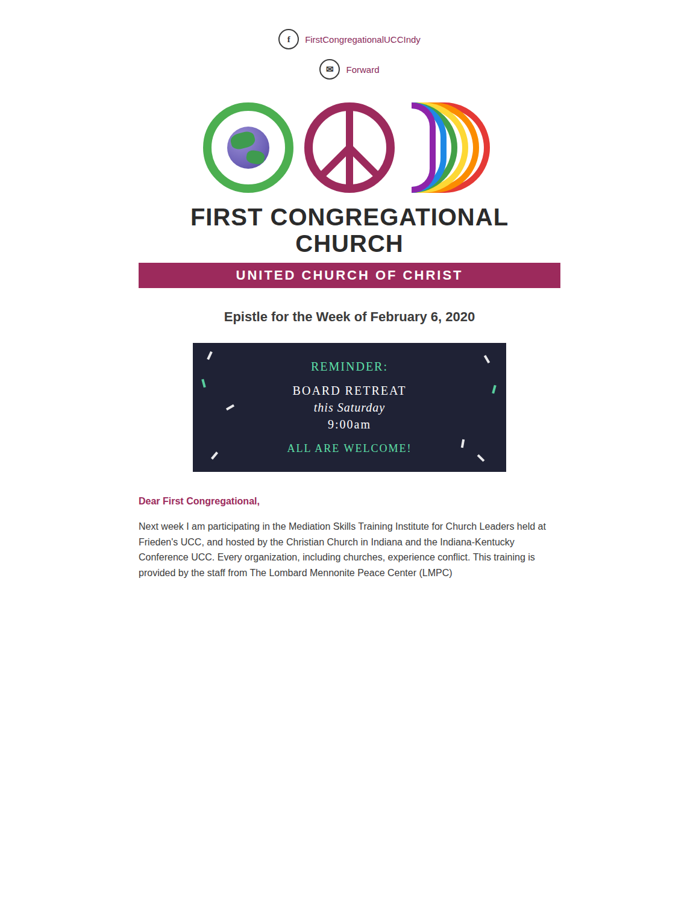f FirstCongregationalUCCIndy
✉ Forward
FIRST CONGREGATIONAL CHURCH
UNITED CHURCH OF CHRIST
Epistle for the Week of February 6, 2020
REMINDER:
BOARD RETREAT
this Saturday
9:00am
ALL ARE WELCOME!
Dear First Congregational,
Next week I am participating in the Mediation Skills Training Institute for Church Leaders held at Frieden's UCC, and hosted by the Christian Church in Indiana and the Indiana-Kentucky Conference UCC. Every organization, including churches, experience conflict. This training is provided by the staff from The Lombard Mennonite Peace Center (LMPC)